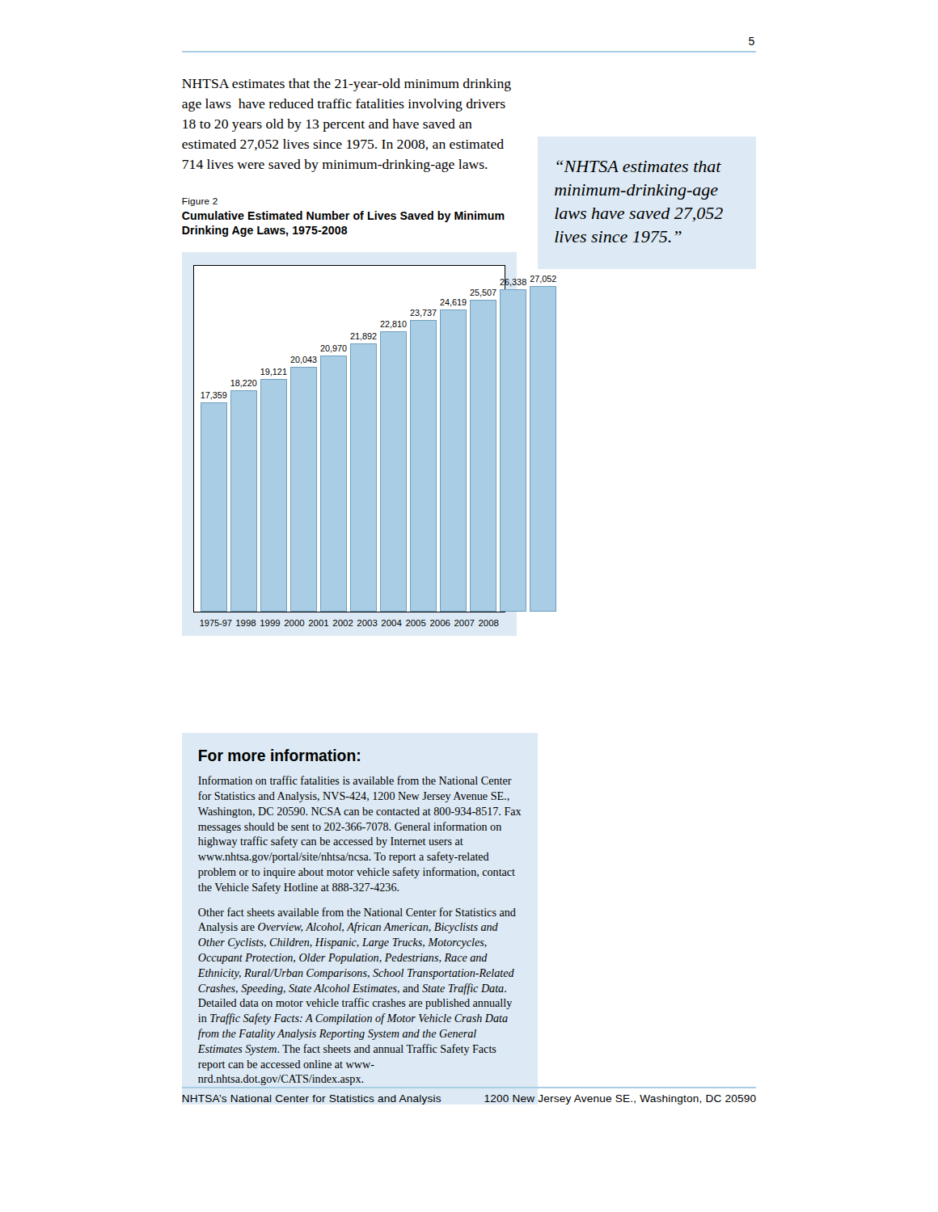5
NHTSA estimates that the 21-year-old minimum drinking age laws have reduced traffic fatalities involving drivers 18 to 20 years old by 13 percent and have saved an estimated 27,052 lives since 1975. In 2008, an estimated 714 lives were saved by minimum-drinking-age laws.
Figure 2
Cumulative Estimated Number of Lives Saved by Minimum Drinking Age Laws, 1975-2008
17,359
18,220
19,121
20,043
20,970
21,892
22,810
23,737
24,619
25,507
26,338
27,052
1975-97 1998 1999 2000 2001 2002 2003 2004 2005 2006 2007 2008
“NHTSA estimates that minimum-drinking-age laws have saved 27,052 lives since 1975.”
For more information:
Information on traffic fatalities is available from the National Center for Statistics and Analysis, NVS-424, 1200 New Jersey Avenue SE., Washington, DC 20590. NCSA can be contacted at 800-934-8517. Fax messages should be sent to 202-366-7078. General information on highway traffic safety can be accessed by Internet users at www.nhtsa.gov/portal/site/nhtsa/ncsa. To report a safety-related problem or to inquire about motor vehicle safety information, contact the Vehicle Safety Hotline at 888-327-4236.
Other fact sheets available from the National Center for Statistics and Analysis are Overview, Alcohol, African American, Bicyclists and Other Cyclists, Children, Hispanic, Large Trucks, Motorcycles, Occupant Protection, Older Population, Pedestrians, Race and Ethnicity, Rural/Urban Comparisons, School Transportation-Related Crashes, Speeding, State Alcohol Estimates, and State Traffic Data. Detailed data on motor vehicle traffic crashes are published annually in Traffic Safety Facts: A Compilation of Motor Vehicle Crash Data from the Fatality Analysis Reporting System and the General Estimates System. The fact sheets and annual Traffic Safety Facts report can be accessed online at www-nrd.nhtsa.dot.gov/CATS/index.aspx.
NHTSA’s National Center for Statistics and Analysis 1200 New Jersey Avenue SE., Washington, DC 20590